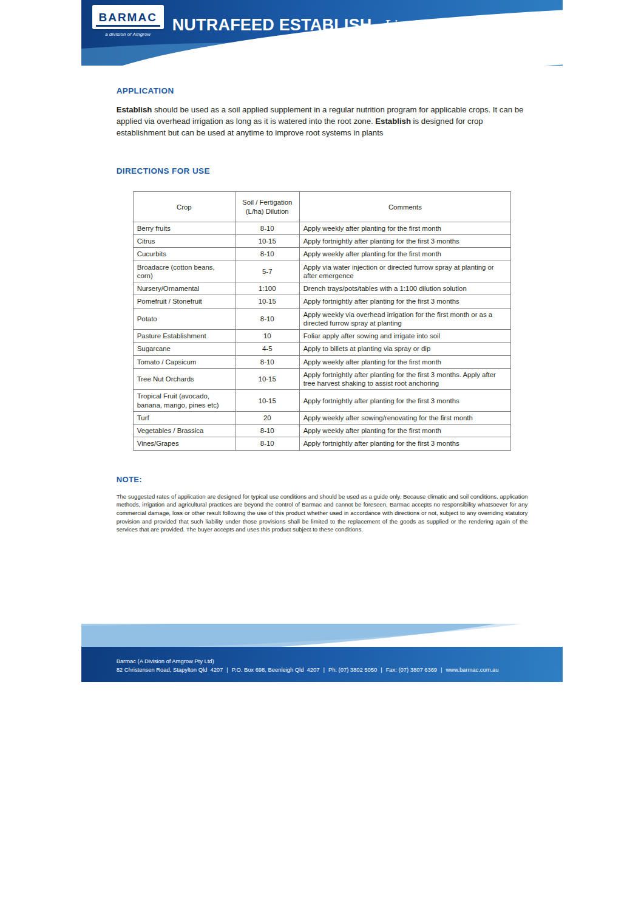BARMAC
a division of Amgrow
NUTRAFEED ESTABLISH -Liquid Fertiliser
APPLICATION
Establish should be used as a soil applied supplement in a regular nutrition program for applicable crops. It can be applied via overhead irrigation as long as it is watered into the root zone. Establish is designed for crop establishment but can be used at anytime to improve root systems in plants
DIRECTIONS FOR USE
| Crop | Soil / Fertigation (L/ha) Dilution | Comments |
| --- | --- | --- |
| Berry fruits | 8-10 | Apply weekly after planting for the first month |
| Citrus | 10-15 | Apply fortnightly after planting for the first 3 months |
| Cucurbits | 8-10 | Apply weekly after planting for the first month |
| Broadacre (cotton beans, corn) | 5-7 | Apply via water injection or directed furrow spray at planting or after emergence |
| Nursery/Ornamental | 1:100 | Drench trays/pots/tables with a 1:100 dilution solution |
| Pomefruit / Stonefruit | 10-15 | Apply fortnightly after planting for the first 3 months |
| Potato | 8-10 | Apply weekly via overhead irrigation for the first month or as a directed furrow spray at planting |
| Pasture Establishment | 10 | Foliar apply after sowing and irrigate into soil |
| Sugarcane | 4-5 | Apply to billets at planting via spray or dip |
| Tomato / Capsicum | 8-10 | Apply weekly after planting for the first month |
| Tree Nut Orchards | 10-15 | Apply fortnightly after planting for the first 3 months. Apply after tree harvest shaking to assist root anchoring |
| Tropical Fruit (avocado, banana, mango, pines etc) | 10-15 | Apply fortnightly after planting for the first 3 months |
| Turf | 20 | Apply weekly after sowing/renovating for the first month |
| Vegetables / Brassica | 8-10 | Apply weekly after planting for the first month |
| Vines/Grapes | 8-10 | Apply fortnightly after planting for the first 3 months |
NOTE:
The suggested rates of application are designed for typical use conditions and should be used as a guide only. Because climatic and soil conditions, application methods, irrigation and agricultural practices are beyond the control of Barmac and cannot be foreseen, Barmac accepts no responsibility whatsoever for any commercial damage, loss or other result following the use of this product whether used in accordance with directions or not, subject to any overriding statutory provision and provided that such liability under those provisions shall be limited to the replacement of the goods as supplied or the rendering again of the services that are provided. The buyer accepts and uses this product subject to these conditions.
Barmac (A Division of Amgrow Pty Ltd)
82 Christensen Road, Stapylton Qld 4207|P.O. Box 698, Beenleigh Qld 4207|Ph: (07) 3802 5050|Fax: (07) 3807 6369|www.barmac.com.au